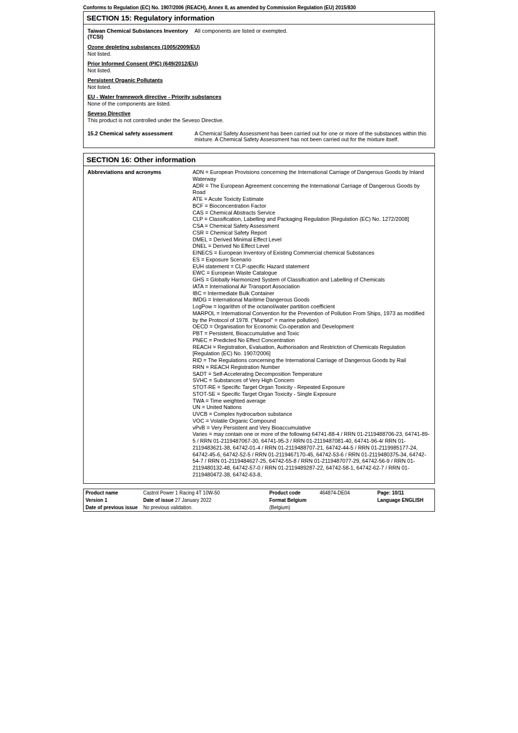Conforms to Regulation (EC) No. 1907/2006 (REACH), Annex II, as amended by Commission Regulation (EU) 2015/830
SECTION 15: Regulatory information
| Taiwan Chemical Substances Inventory (TCSI) | All components are listed or exempted. |
Ozone depleting substances (1005/2009/EU)
Not listed.
Prior Informed Consent (PIC) (649/2012/EU)
Not listed.
Persistent Organic Pollutants
Not listed.
EU - Water framework directive - Priority substances
None of the components are listed.
Seveso Directive
This product is not controlled under the Seveso Directive.
| 15.2 Chemical safety assessment | A Chemical Safety Assessment has been carried out for one or more of the substances within this mixture. A Chemical Safety Assessment has not been carried out for the mixture itself. |
SECTION 16: Other information
Abbreviations and acronyms
ADN = European Provisions concerning the International Carriage of Dangerous Goods by Inland Waterway
ADR = The European Agreement concerning the International Carriage of Dangerous Goods by Road
ATE = Acute Toxicity Estimate
BCF = Bioconcentration Factor
CAS = Chemical Abstracts Service
CLP = Classification, Labelling and Packaging Regulation [Regulation (EC) No. 1272/2008]
CSA = Chemical Safety Assessment
CSR = Chemical Safety Report
DMEL = Derived Minimal Effect Level
DNEL = Derived No Effect Level
EINECS = European Inventory of Existing Commercial chemical Substances
ES = Exposure Scenario
EUH statement = CLP-specific Hazard statement
EWC = European Waste Catalogue
GHS = Globally Harmonized System of Classification and Labelling of Chemicals
IATA = International Air Transport Association
IBC = Intermediate Bulk Container
IMDG = International Maritime Dangerous Goods
LogPow = logarithm of the octanol/water partition coefficient
MARPOL = International Convention for the Prevention of Pollution From Ships, 1973 as modified by the Protocol of 1978. ("Marpol" = marine pollution)
OECD = Organisation for Economic Co-operation and Development
PBT = Persistent, Bioaccumulative and Toxic
PNEC = Predicted No Effect Concentration
REACH = Registration, Evaluation, Authorisation and Restriction of Chemicals Regulation [Regulation (EC) No. 1907/2006]
RID = The Regulations concerning the International Carriage of Dangerous Goods by Rail
RRN = REACH Registration Number
SADT = Self-Accelerating Decomposition Temperature
SVHC = Substances of Very High Concern
STOT-RE = Specific Target Organ Toxicity - Repeated Exposure
STOT-SE = Specific Target Organ Toxicity - Single Exposure
TWA = Time weighted average
UN = United Nations
UVCB = Complex hydrocarbon substance
VOC = Volatile Organic Compound
vPvB = Very Persistent and Very Bioaccumulative
Varies = may contain one or more of the following 64741-88-4 / RRN 01-2119488706-23, 64741-89-5 / RRN 01-2119487067-30, 64741-95-3 / RRN 01-2119487081-40, 64741-96-4/ RRN 01-2119483621-38, 64742-01-4 / RRN 01-2119488707-21, 64742-44-5 / RRN 01-2119985177-24, 64742-45-6, 64742-52-5 / RRN 01-2119467170-45, 64742-53-6 / RRN 01-2119480375-34, 64742-54-7 / RRN 01-2119484627-25, 64742-55-8 / RRN 01-2119487077-29, 64742-56-9 / RRN 01-2119480132-48, 64742-57-0 / RRN 01-2119489287-22, 64742-58-1, 64742-62-7 / RRN 01-2119480472-38, 64742-63-8,
| Product name | Castrol Power 1 Racing 4T 10W-50 | Product code | 464874-DE04 | Page: 10/11 |
| Version 1 | Date of issue 27 January 2022 | Format Belgium | | Language ENGLISH |
| Date of previous issue | No previous validation. | (Belgium) | |